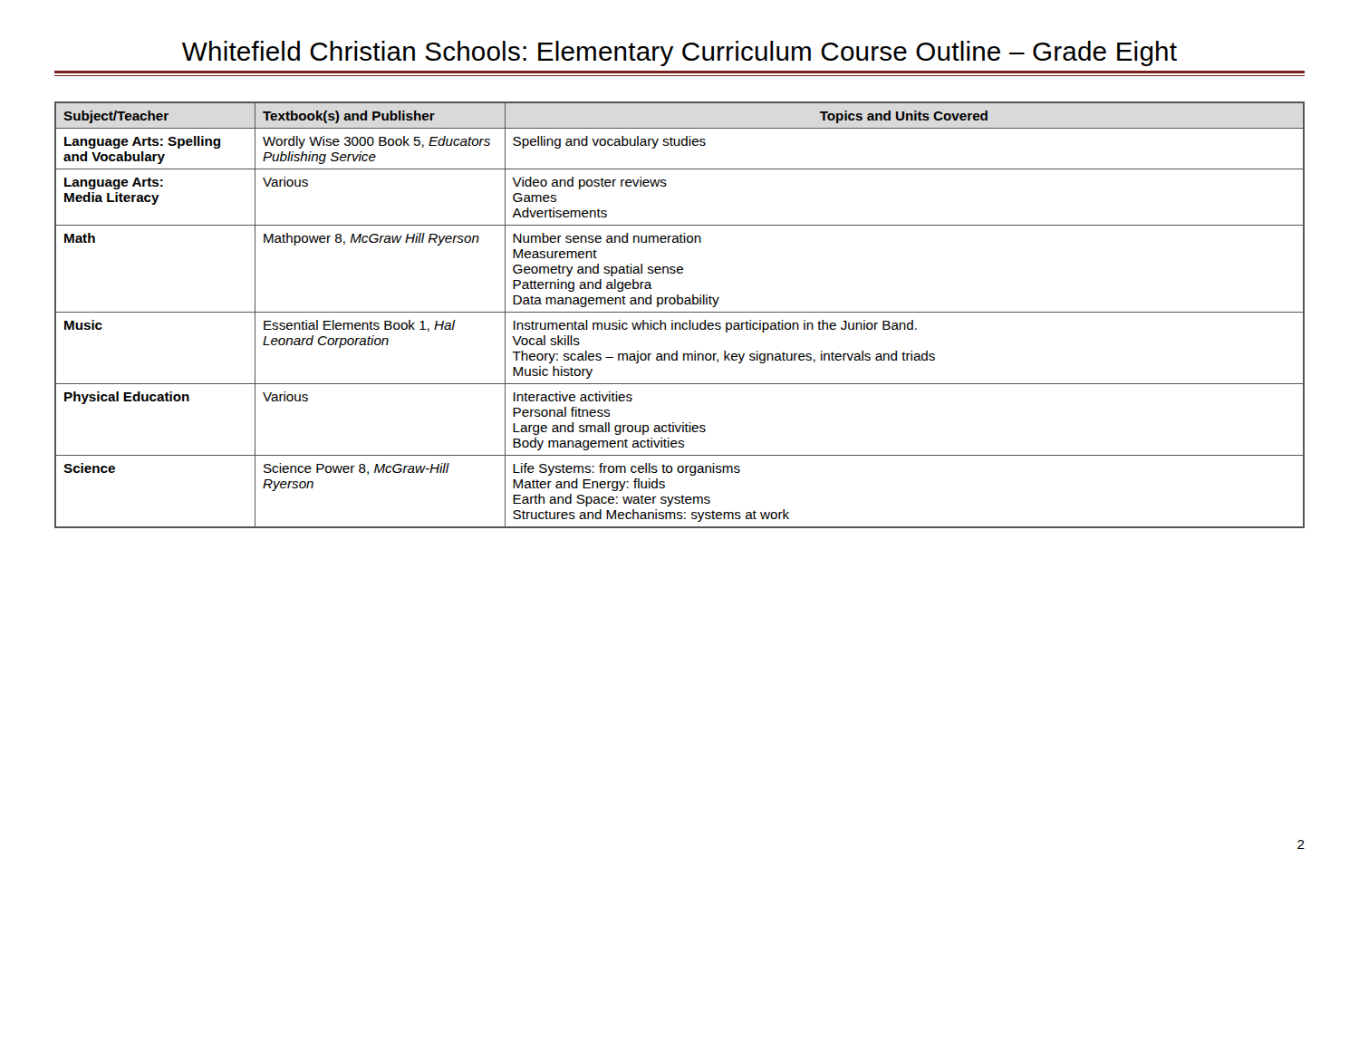Whitefield Christian Schools: Elementary Curriculum Course Outline – Grade Eight
Grade Eight course outline
| Subject/Teacher | Textbook(s) and Publisher | Topics and Units Covered |
| --- | --- | --- |
| Language Arts: Spelling and Vocabulary | Wordly Wise 3000 Book 5, Educators Publishing Service | Spelling and vocabulary studies |
| Language Arts: Media Literacy | Various | Video and poster reviews Games Advertisements |
| Math | Mathpower 8, McGraw Hill Ryerson | Number sense and numeration Measurement Geometry and spatial sense Patterning and algebra Data management and probability |
| Music | Essential Elements Book 1, Hal Leonard Corporation | Instrumental music which includes participation in the Junior Band. Vocal skills Theory: scales – major and minor, key signatures, intervals and triads Music history |
| Physical Education | Various | Interactive activities Personal fitness Large and small group activities Body management activities |
| Science | Science Power 8, McGraw-Hill Ryerson | Life Systems: from cells to organisms Matter and Energy: fluids Earth and Space: water systems Structures and Mechanisms: systems at work |
2